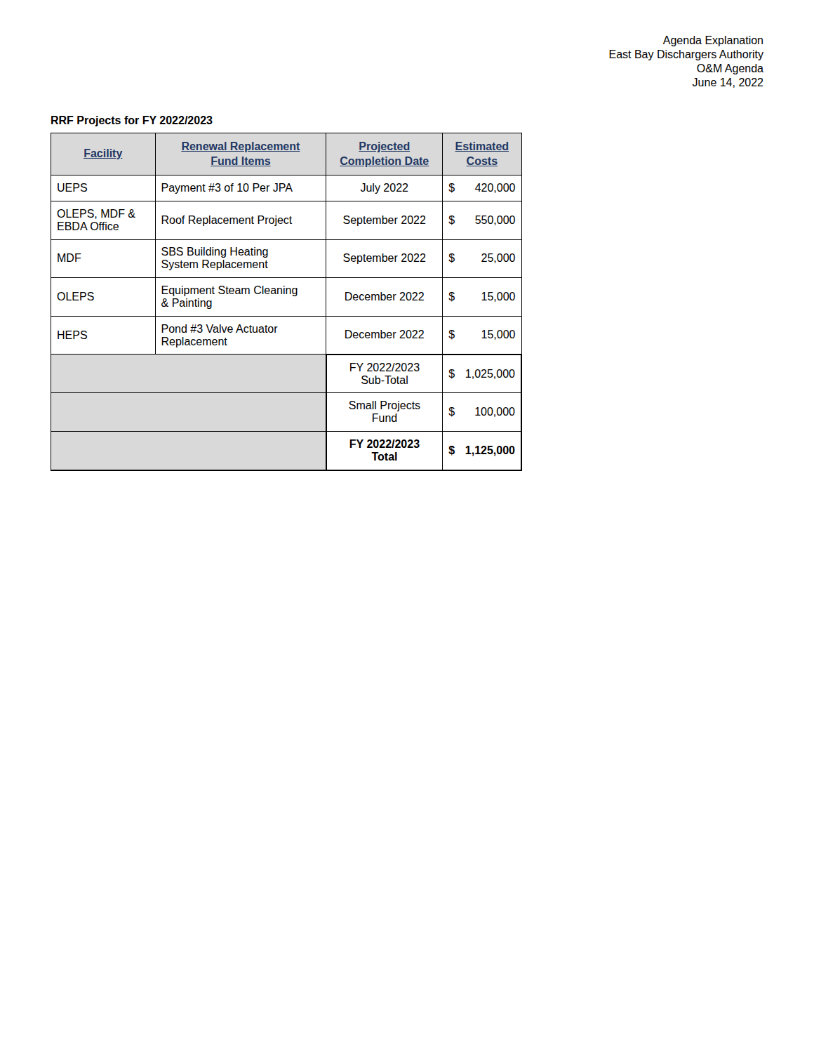Agenda Explanation
East Bay Dischargers Authority
O&M Agenda
June 14, 2022
RRF Projects for FY 2022/2023
| Facility | Renewal Replacement Fund Items | Projected Completion Date | Estimated Costs |
| --- | --- | --- | --- |
| UEPS | Payment #3 of 10 Per JPA | July 2022 | $ 420,000 |
| OLEPS, MDF & EBDA Office | Roof Replacement Project | September 2022 | $ 550,000 |
| MDF | SBS Building Heating System Replacement | September 2022 | $ 25,000 |
| OLEPS | Equipment Steam Cleaning & Painting | December 2022 | $ 15,000 |
| HEPS | Pond #3 Valve Actuator Replacement | December 2022 | $ 15,000 |
| | | FY 2022/2023 Sub-Total | $ 1,025,000 |
| | | Small Projects Fund | $ 100,000 |
| | | FY 2022/2023 Total | $ 1,125,000 |